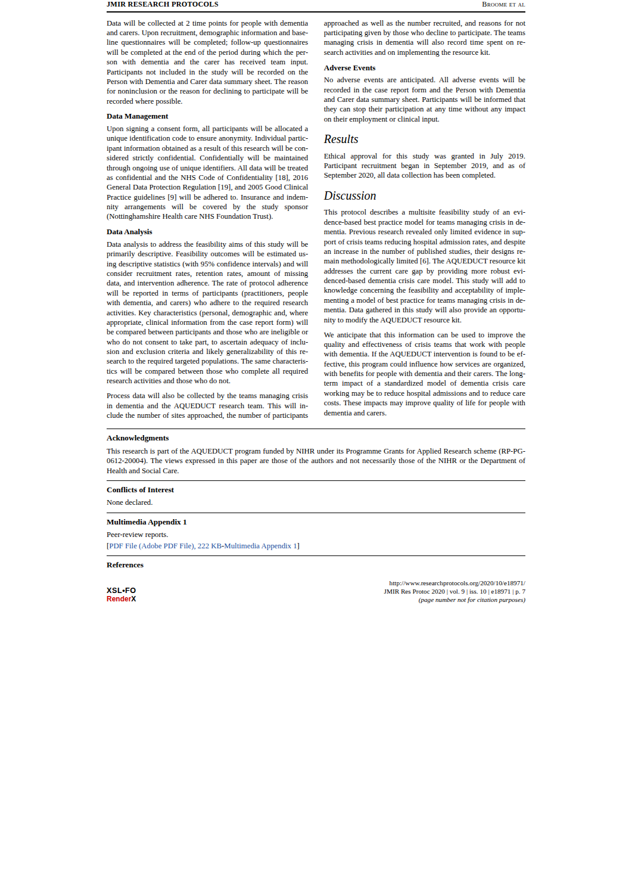JMIR RESEARCH PROTOCOLS
Broome et al
Data will be collected at 2 time points for people with dementia and carers. Upon recruitment, demographic information and baseline questionnaires will be completed; follow-up questionnaires will be completed at the end of the period during which the person with dementia and the carer has received team input. Participants not included in the study will be recorded on the Person with Dementia and Carer data summary sheet. The reason for noninclusion or the reason for declining to participate will be recorded where possible.
Data Management
Upon signing a consent form, all participants will be allocated a unique identification code to ensure anonymity. Individual participant information obtained as a result of this research will be considered strictly confidential. Confidentially will be maintained through ongoing use of unique identifiers. All data will be treated as confidential and the NHS Code of Confidentiality [18], 2016 General Data Protection Regulation [19], and 2005 Good Clinical Practice guidelines [9] will be adhered to. Insurance and indemnity arrangements will be covered by the study sponsor (Nottinghamshire Health care NHS Foundation Trust).
Data Analysis
Data analysis to address the feasibility aims of this study will be primarily descriptive. Feasibility outcomes will be estimated using descriptive statistics (with 95% confidence intervals) and will consider recruitment rates, retention rates, amount of missing data, and intervention adherence. The rate of protocol adherence will be reported in terms of participants (practitioners, people with dementia, and carers) who adhere to the required research activities. Key characteristics (personal, demographic and, where appropriate, clinical information from the case report form) will be compared between participants and those who are ineligible or who do not consent to take part, to ascertain adequacy of inclusion and exclusion criteria and likely generalizability of this research to the required targeted populations. The same characteristics will be compared between those who complete all required research activities and those who do not.
Process data will also be collected by the teams managing crisis in dementia and the AQUEDUCT research team. This will include the number of sites approached, the number of participants approached as well as the number recruited, and reasons for not participating given by those who decline to participate. The teams managing crisis in dementia will also record time spent on research activities and on implementing the resource kit.
Adverse Events
No adverse events are anticipated. All adverse events will be recorded in the case report form and the Person with Dementia and Carer data summary sheet. Participants will be informed that they can stop their participation at any time without any impact on their employment or clinical input.
Results
Ethical approval for this study was granted in July 2019. Participant recruitment began in September 2019, and as of September 2020, all data collection has been completed.
Discussion
This protocol describes a multisite feasibility study of an evidence-based best practice model for teams managing crisis in dementia. Previous research revealed only limited evidence in support of crisis teams reducing hospital admission rates, and despite an increase in the number of published studies, their designs remain methodologically limited [6]. The AQUEDUCT resource kit addresses the current care gap by providing more robust evidenced-based dementia crisis care model. This study will add to knowledge concerning the feasibility and acceptability of implementing a model of best practice for teams managing crisis in dementia. Data gathered in this study will also provide an opportunity to modify the AQUEDUCT resource kit.
We anticipate that this information can be used to improve the quality and effectiveness of crisis teams that work with people with dementia. If the AQUEDUCT intervention is found to be effective, this program could influence how services are organized, with benefits for people with dementia and their carers. The long-term impact of a standardized model of dementia crisis care working may be to reduce hospital admissions and to reduce care costs. These impacts may improve quality of life for people with dementia and carers.
Acknowledgments
This research is part of the AQUEDUCT program funded by NIHR under its Programme Grants for Applied Research scheme (RP-PG-0612-20004). The views expressed in this paper are those of the authors and not necessarily those of the NIHR or the Department of Health and Social Care.
Conflicts of Interest
None declared.
Multimedia Appendix 1
Peer-review reports.
[PDF File (Adobe PDF File), 222 KB-Multimedia Appendix 1]
References
XSL•FO
Render X
http://www.researchprotocols.org/2020/10/e18971/
JMIR Res Protoc 2020 | vol. 9 | iss. 10 | e18971 | p. 7
(page number not for citation purposes)